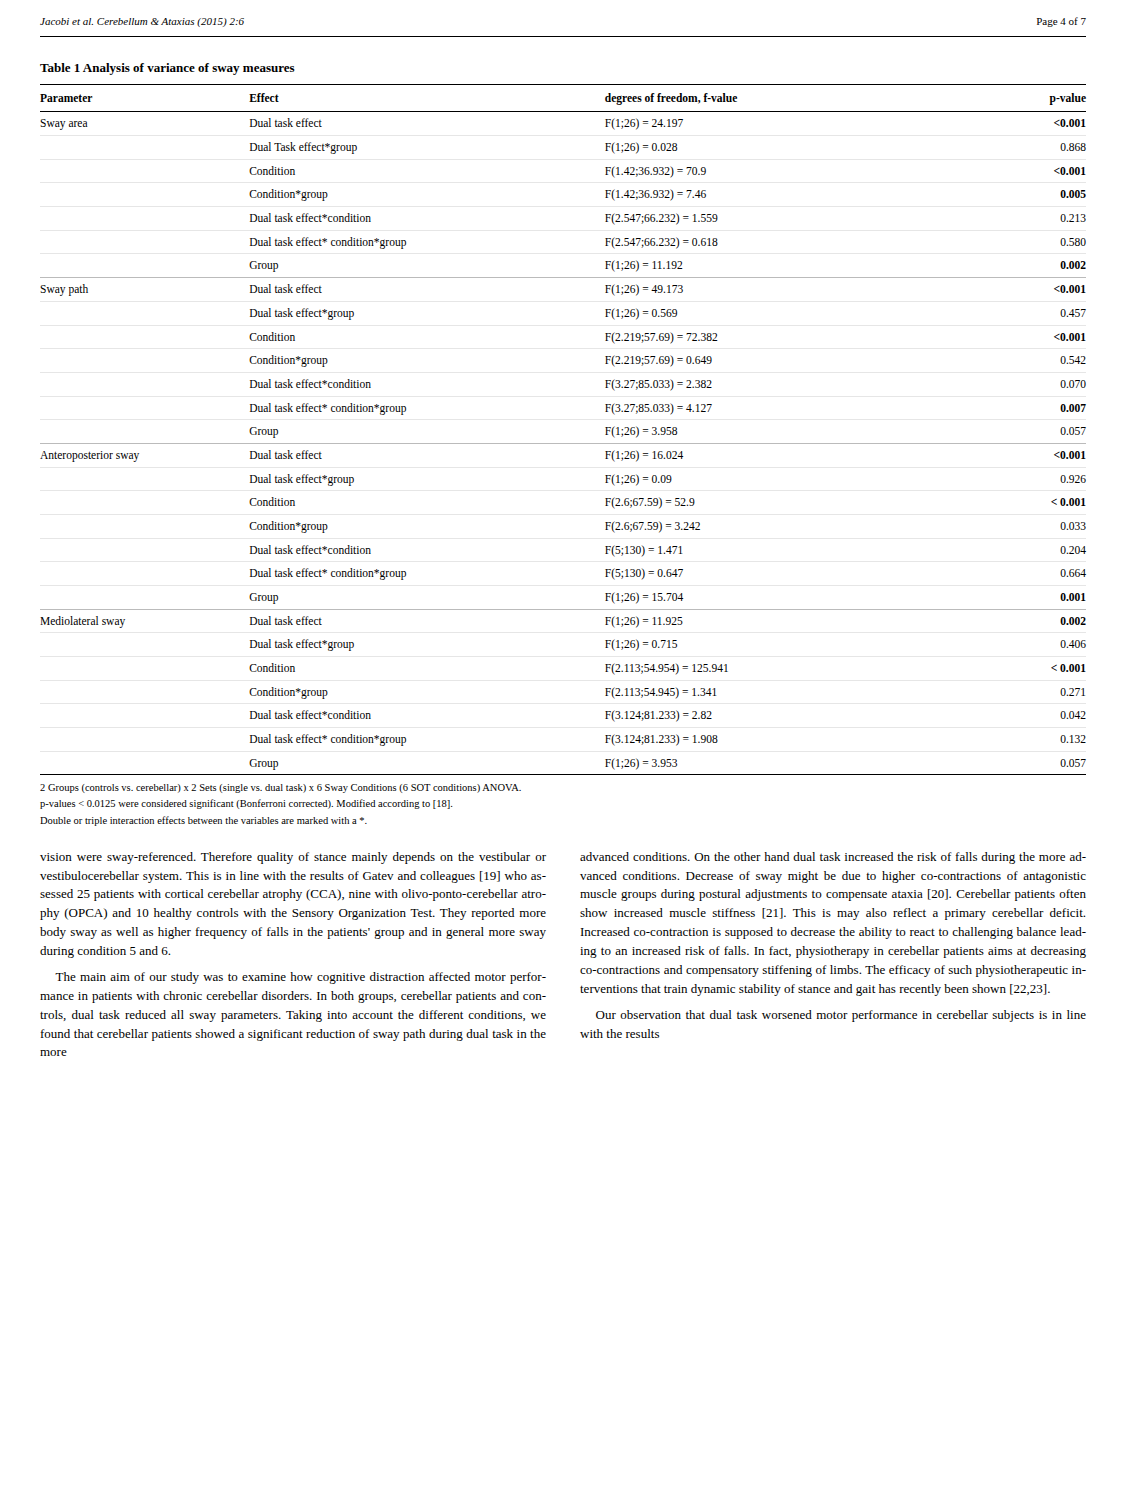Jacobi et al. Cerebellum & Ataxias (2015) 2:6 Page 4 of 7
Table 1 Analysis of variance of sway measures
| Parameter | Effect | degrees of freedom, f-value | p-value |
| --- | --- | --- | --- |
| Sway area | Dual task effect | F(1;26) = 24.197 | <0.001 |
| | Dual Task effect*group | F(1;26) = 0.028 | 0.868 |
| | Condition | F(1.42;36.932) = 70.9 | <0.001 |
| | Condition*group | F(1.42;36.932) = 7.46 | 0.005 |
| | Dual task effect*condition | F(2.547;66.232) = 1.559 | 0.213 |
| | Dual task effect* condition*group | F(2.547;66.232) = 0.618 | 0.580 |
| | Group | F(1;26) = 11.192 | 0.002 |
| Sway path | Dual task effect | F(1;26) = 49.173 | <0.001 |
| | Dual task effect*group | F(1;26) = 0.569 | 0.457 |
| | Condition | F(2.219;57.69) = 72.382 | <0.001 |
| | Condition*group | F(2.219;57.69) = 0.649 | 0.542 |
| | Dual task effect*condition | F(3.27;85.033) = 2.382 | 0.070 |
| | Dual task effect* condition*group | F(3.27;85.033) = 4.127 | 0.007 |
| | Group | F(1;26) = 3.958 | 0.057 |
| Anteroposterior sway | Dual task effect | F(1;26) = 16.024 | <0.001 |
| | Dual task effect*group | F(1;26) = 0.09 | 0.926 |
| | Condition | F(2.6;67.59) = 52.9 | < 0.001 |
| | Condition*group | F(2.6;67.59) = 3.242 | 0.033 |
| | Dual task effect*condition | F(5;130) = 1.471 | 0.204 |
| | Dual task effect* condition*group | F(5;130) = 0.647 | 0.664 |
| | Group | F(1;26) = 15.704 | 0.001 |
| Mediolateral sway | Dual task effect | F(1;26) = 11.925 | 0.002 |
| | Dual task effect*group | F(1;26) = 0.715 | 0.406 |
| | Condition | F(2.113;54.954) = 125.941 | < 0.001 |
| | Condition*group | F(2.113;54.945) = 1.341 | 0.271 |
| | Dual task effect*condition | F(3.124;81.233) = 2.82 | 0.042 |
| | Dual task effect* condition*group | F(3.124;81.233) = 1.908 | 0.132 |
| | Group | F(1;26) = 3.953 | 0.057 |
2 Groups (controls vs. cerebellar) x 2 Sets (single vs. dual task) x 6 Sway Conditions (6 SOT conditions) ANOVA.
p-values < 0.0125 were considered significant (Bonferroni corrected). Modified according to [18].
Double or triple interaction effects between the variables are marked with a *.
vision were sway-referenced. Therefore quality of stance mainly depends on the vestibular or vestibulocerebellar system. This is in line with the results of Gatev and colleagues [19] who assessed 25 patients with cortical cerebellar atrophy (CCA), nine with olivo-ponto-cerebellar atrophy (OPCA) and 10 healthy controls with the Sensory Organization Test. They reported more body sway as well as higher frequency of falls in the patients' group and in general more sway during condition 5 and 6.
The main aim of our study was to examine how cognitive distraction affected motor performance in patients with chronic cerebellar disorders. In both groups, cerebellar patients and controls, dual task reduced all sway parameters. Taking into account the different conditions, we found that cerebellar patients showed a significant reduction of sway path during dual task in the more
advanced conditions. On the other hand dual task increased the risk of falls during the more advanced conditions. Decrease of sway might be due to higher co-contractions of antagonistic muscle groups during postural adjustments to compensate ataxia [20]. Cerebellar patients often show increased muscle stiffness [21]. This is may also reflect a primary cerebellar deficit. Increased co-contraction is supposed to decrease the ability to react to challenging balance leading to an increased risk of falls. In fact, physiotherapy in cerebellar patients aims at decreasing co-contractions and compensatory stiffening of limbs. The efficacy of such physiotherapeutic interventions that train dynamic stability of stance and gait has recently been shown [22,23].
Our observation that dual task worsened motor performance in cerebellar subjects is in line with the results